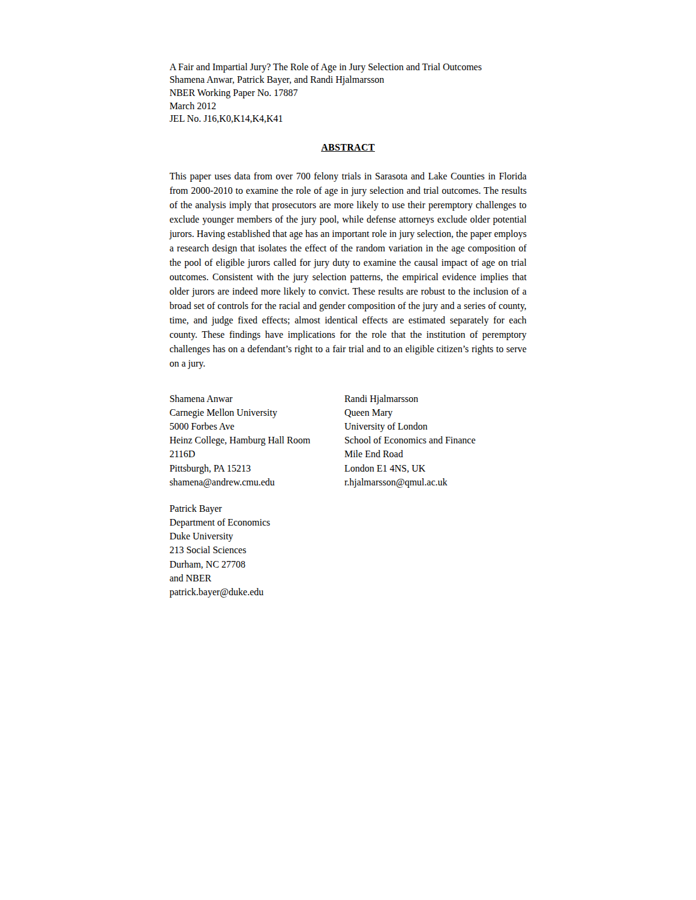A Fair and Impartial Jury? The Role of Age in Jury Selection and Trial Outcomes
Shamena Anwar, Patrick Bayer, and Randi Hjalmarsson
NBER Working Paper No. 17887
March 2012
JEL No. J16,K0,K14,K4,K41
ABSTRACT
This paper uses data from over 700 felony trials in Sarasota and Lake Counties in Florida from 2000-2010 to examine the role of age in jury selection and trial outcomes. The results of the analysis imply that prosecutors are more likely to use their peremptory challenges to exclude younger members of the jury pool, while defense attorneys exclude older potential jurors. Having established that age has an important role in jury selection, the paper employs a research design that isolates the effect of the random variation in the age composition of the pool of eligible jurors called for jury duty to examine the causal impact of age on trial outcomes. Consistent with the jury selection patterns, the empirical evidence implies that older jurors are indeed more likely to convict. These results are robust to the inclusion of a broad set of controls for the racial and gender composition of the jury and a series of county, time, and judge fixed effects; almost identical effects are estimated separately for each county. These findings have implications for the role that the institution of peremptory challenges has on a defendant’s right to a fair trial and to an eligible citizen’s rights to serve on a jury.
| Shamena Anwar Carnegie Mellon University 5000 Forbes Ave Heinz College, Hamburg Hall Room 2116D Pittsburgh, PA 15213 shamena@andrew.cmu.edu Patrick Bayer Department of Economics Duke University 213 Social Sciences Durham, NC 27708 and NBER patrick.bayer@duke.edu | Randi Hjalmarsson Queen Mary University of London School of Economics and Finance Mile End Road London E1 4NS, UK r.hjalmarsson@qmul.ac.uk |